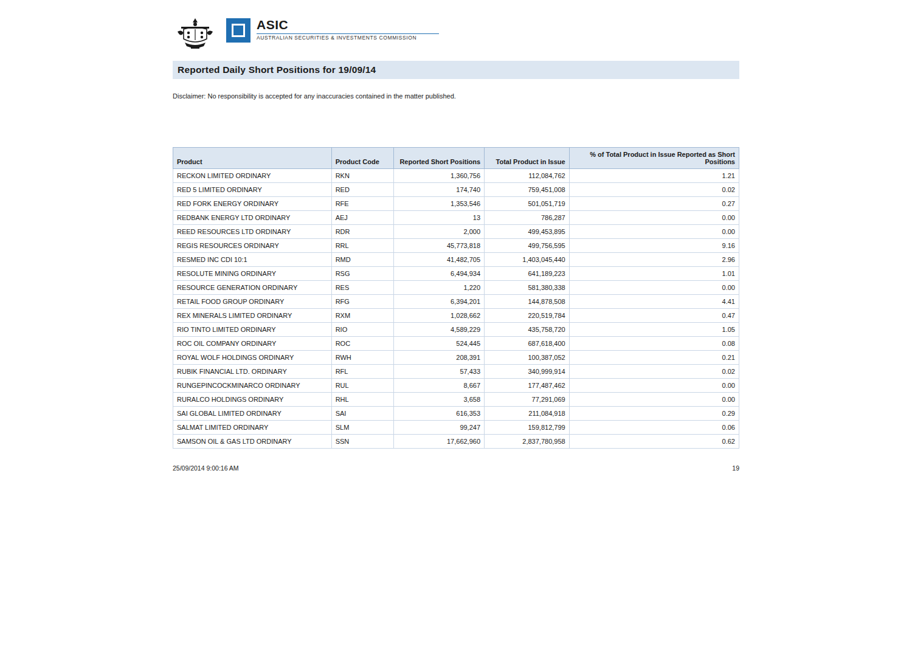ASIC
Australian Securities & Investments Commission
Reported Daily Short Positions for 19/09/14
Disclaimer: No responsibility is accepted for any inaccuracies contained in the matter published.
| Product | Product Code | Reported Short Positions | Total Product in Issue | % of Total Product in Issue Reported as Short Positions |
| --- | --- | --- | --- | --- |
| RECKON LIMITED ORDINARY | RKN | 1,360,756 | 112,084,762 | 1.21 |
| RED 5 LIMITED ORDINARY | RED | 174,740 | 759,451,008 | 0.02 |
| RED FORK ENERGY ORDINARY | RFE | 1,353,546 | 501,051,719 | 0.27 |
| REDBANK ENERGY LTD ORDINARY | AEJ | 13 | 786,287 | 0.00 |
| REED RESOURCES LTD ORDINARY | RDR | 2,000 | 499,453,895 | 0.00 |
| REGIS RESOURCES ORDINARY | RRL | 45,773,818 | 499,756,595 | 9.16 |
| RESMED INC CDI 10:1 | RMD | 41,482,705 | 1,403,045,440 | 2.96 |
| RESOLUTE MINING ORDINARY | RSG | 6,494,934 | 641,189,223 | 1.01 |
| RESOURCE GENERATION ORDINARY | RES | 1,220 | 581,380,338 | 0.00 |
| RETAIL FOOD GROUP ORDINARY | RFG | 6,394,201 | 144,878,508 | 4.41 |
| REX MINERALS LIMITED ORDINARY | RXM | 1,028,662 | 220,519,784 | 0.47 |
| RIO TINTO LIMITED ORDINARY | RIO | 4,589,229 | 435,758,720 | 1.05 |
| ROC OIL COMPANY ORDINARY | ROC | 524,445 | 687,618,400 | 0.08 |
| ROYAL WOLF HOLDINGS ORDINARY | RWH | 208,391 | 100,387,052 | 0.21 |
| RUBIK FINANCIAL LTD. ORDINARY | RFL | 57,433 | 340,999,914 | 0.02 |
| RUNGEPINCOCKMINARCO ORDINARY | RUL | 8,667 | 177,487,462 | 0.00 |
| RURALCO HOLDINGS ORDINARY | RHL | 3,658 | 77,291,069 | 0.00 |
| SAI GLOBAL LIMITED ORDINARY | SAI | 616,353 | 211,084,918 | 0.29 |
| SALMAT LIMITED ORDINARY | SLM | 99,247 | 159,812,799 | 0.06 |
| SAMSON OIL & GAS LTD ORDINARY | SSN | 17,662,960 | 2,837,780,958 | 0.62 |
25/09/2014 9:00:16 AM
19